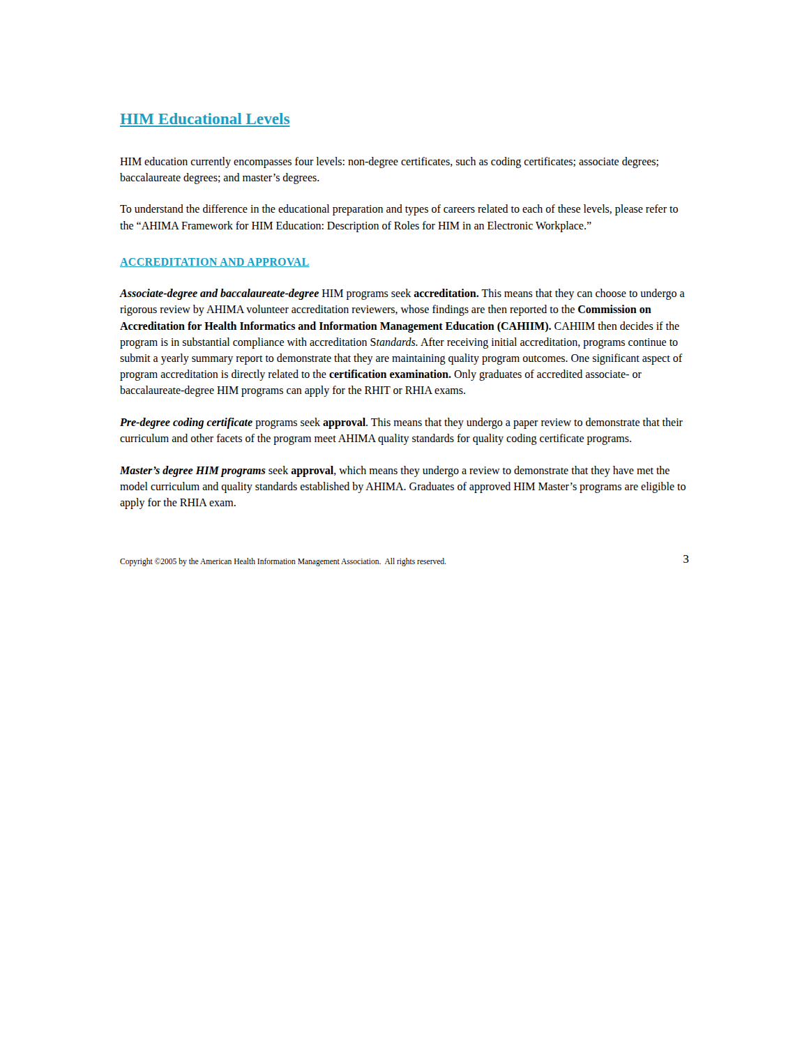HIM Educational Levels
HIM education currently encompasses four levels: non-degree certificates, such as coding certificates; associate degrees; baccalaureate degrees; and master’s degrees.
To understand the difference in the educational preparation and types of careers related to each of these levels, please refer to the “AHIMA Framework for HIM Education: Description of Roles for HIM in an Electronic Workplace.”
ACCREDITATION AND APPROVAL
Associate-degree and baccalaureate-degree HIM programs seek accreditation. This means that they can choose to undergo a rigorous review by AHIMA volunteer accreditation reviewers, whose findings are then reported to the Commission on Accreditation for Health Informatics and Information Management Education (CAHIIM). CAHIIM then decides if the program is in substantial compliance with accreditation Standards. After receiving initial accreditation, programs continue to submit a yearly summary report to demonstrate that they are maintaining quality program outcomes. One significant aspect of program accreditation is directly related to the certification examination. Only graduates of accredited associate- or baccalaureate-degree HIM programs can apply for the RHIT or RHIA exams.
Pre-degree coding certificate programs seek approval. This means that they undergo a paper review to demonstrate that their curriculum and other facets of the program meet AHIMA quality standards for quality coding certificate programs.
Master’s degree HIM programs seek approval, which means they undergo a review to demonstrate that they have met the model curriculum and quality standards established by AHIMA. Graduates of approved HIM Master’s programs are eligible to apply for the RHIA exam.
Copyright ©2005 by the American Health Information Management Association. All rights reserved.
3